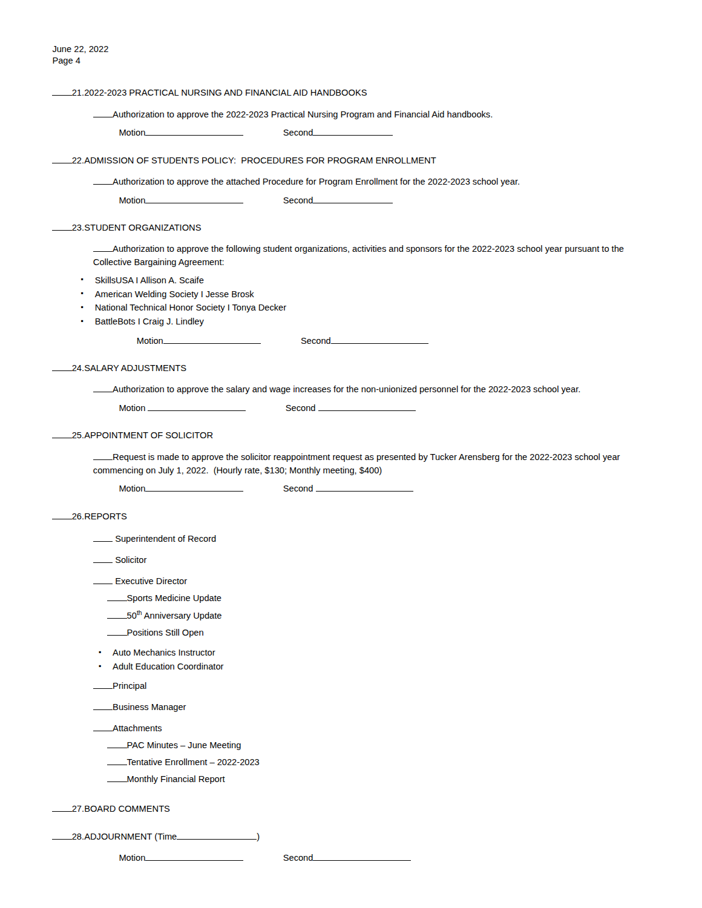June 22, 2022
Page 4
21. 2022-2023 PRACTICAL NURSING AND FINANCIAL AID HANDBOOKS
Authorization to approve the 2022-2023 Practical Nursing Program and Financial Aid handbooks.
Motion Second
22. ADMISSION OF STUDENTS POLICY: PROCEDURES FOR PROGRAM ENROLLMENT
Authorization to approve the attached Procedure for Program Enrollment for the 2022-2023 school year.
Motion Second
23. STUDENT ORGANIZATIONS
Authorization to approve the following student organizations, activities and sponsors for the 2022-2023 school year pursuant to the Collective Bargaining Agreement:
SkillsUSA I Allison A. Scaife
American Welding Society I Jesse Brosk
National Technical Honor Society I Tonya Decker
BattleBots I Craig J. Lindley
Motion Second
24. SALARY ADJUSTMENTS
Authorization to approve the salary and wage increases for the non-unionized personnel for the 2022-2023 school year.
Motion Second
25. APPOINTMENT OF SOLICITOR
Request is made to approve the solicitor reappointment request as presented by Tucker Arensberg for the 2022-2023 school year commencing on July 1, 2022. (Hourly rate, $130; Monthly meeting, $400)
Motion Second
26. REPORTS
Superintendent of Record
Solicitor
Executive Director
Sports Medicine Update
50th Anniversary Update
Positions Still Open
Auto Mechanics Instructor
Adult Education Coordinator
Principal
Business Manager
Attachments
PAC Minutes – June Meeting
Tentative Enrollment – 2022-2023
Monthly Financial Report
27. BOARD COMMENTS
28. ADJOURNMENT (Time )
Motion Second